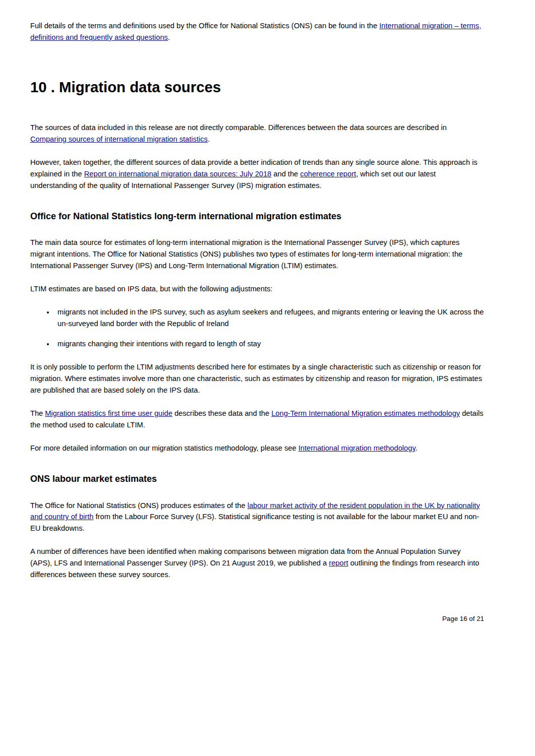Full details of the terms and definitions used by the Office for National Statistics (ONS) can be found in the International migration – terms, definitions and frequently asked questions.
10 . Migration data sources
The sources of data included in this release are not directly comparable. Differences between the data sources are described in Comparing sources of international migration statistics.
However, taken together, the different sources of data provide a better indication of trends than any single source alone. This approach is explained in the Report on international migration data sources: July 2018 and the coherence report, which set out our latest understanding of the quality of International Passenger Survey (IPS) migration estimates.
Office for National Statistics long-term international migration estimates
The main data source for estimates of long-term international migration is the International Passenger Survey (IPS), which captures migrant intentions. The Office for National Statistics (ONS) publishes two types of estimates for long-term international migration: the International Passenger Survey (IPS) and Long-Term International Migration (LTIM) estimates.
LTIM estimates are based on IPS data, but with the following adjustments:
migrants not included in the IPS survey, such as asylum seekers and refugees, and migrants entering or leaving the UK across the un-surveyed land border with the Republic of Ireland
migrants changing their intentions with regard to length of stay
It is only possible to perform the LTIM adjustments described here for estimates by a single characteristic such as citizenship or reason for migration. Where estimates involve more than one characteristic, such as estimates by citizenship and reason for migration, IPS estimates are published that are based solely on the IPS data.
The Migration statistics first time user guide describes these data and the Long-Term International Migration estimates methodology details the method used to calculate LTIM.
For more detailed information on our migration statistics methodology, please see International migration methodology.
ONS labour market estimates
The Office for National Statistics (ONS) produces estimates of the labour market activity of the resident population in the UK by nationality and country of birth from the Labour Force Survey (LFS). Statistical significance testing is not available for the labour market EU and non-EU breakdowns.
A number of differences have been identified when making comparisons between migration data from the Annual Population Survey (APS), LFS and International Passenger Survey (IPS). On 21 August 2019, we published a report outlining the findings from research into differences between these survey sources.
Page 16 of 21